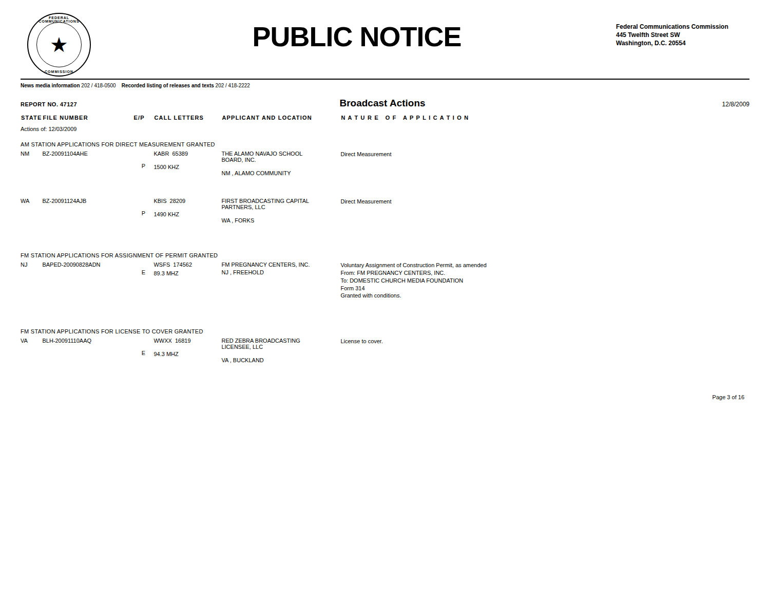FEDERAL COMMUNICATIONS
★
COMMISSION
PUBLIC NOTICE
Federal Communications Commission
445 Twelfth Street SW
Washington, D.C. 20554
News media information 202 / 418-0500 Recorded listing of releases and texts 202 / 418-2222
REPORT NO. 47127
Broadcast Actions
12/8/2009
| STATE | FILE NUMBER | E/P | CALL LETTERS | APPLICANT AND LOCATION | N A T U R E O F A P P L I C A T I O N |
| --- | --- | --- | --- | --- | --- |
| Actions of: 12/03/2009 |
| AM STATION APPLICATIONS FOR DIRECT MEASUREMENT GRANTED |
| NM | BZ-20091104AHE | | KABR 65389 | THE ALAMO NAVAJO SCHOOL BOARD, INC. | Direct Measurement |
| | | P | 1500 KHZ | | |
| | | | | NM , ALAMO COMMUNITY | |
| WA | BZ-20091124AJB | | KBIS 28209 | FIRST BROADCASTING CAPITAL PARTNERS, LLC | Direct Measurement |
| | | P | 1490 KHZ | | |
| | | | | WA , FORKS | |
| FM STATION APPLICATIONS FOR ASSIGNMENT OF PERMIT GRANTED |
| NJ | BAPED-20090828ADN | | WSFS 174562 | FM PREGNANCY CENTERS, INC. | Voluntary Assignment of Construction Permit, as amended |
| | | E | 89.3 MHZ | NJ , FREEHOLD | From: FM PREGNANCY CENTERS, INC. To: DOMESTIC CHURCH MEDIA FOUNDATION Form 314 Granted with conditions. |
| FM STATION APPLICATIONS FOR LICENSE TO COVER GRANTED |
| VA | BLH-20091110AAQ | | WWXX 16819 | RED ZEBRA BROADCASTING LICENSEE, LLC | License to cover. |
| | | E | 94.3 MHZ | | |
| | | | | VA , BUCKLAND | |
Page 3 of 16